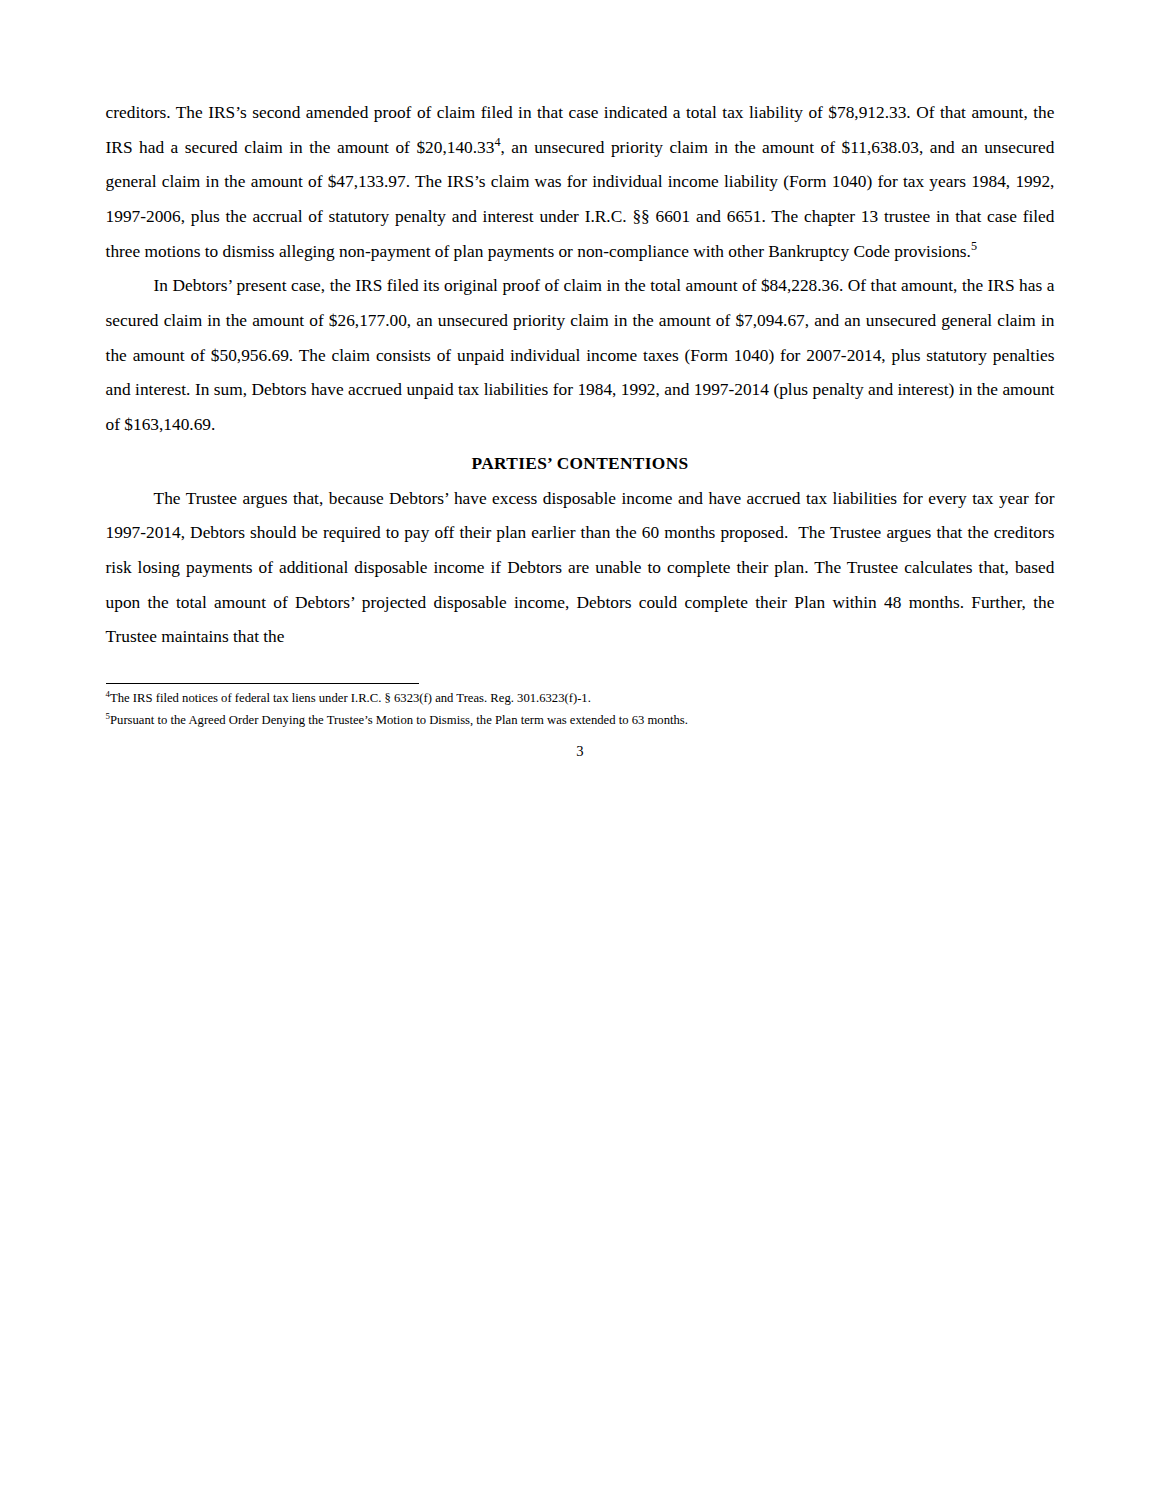creditors. The IRS’s second amended proof of claim filed in that case indicated a total tax liability of $78,912.33. Of that amount, the IRS had a secured claim in the amount of $20,140.334, an unsecured priority claim in the amount of $11,638.03, and an unsecured general claim in the amount of $47,133.97. The IRS’s claim was for individual income liability (Form 1040) for tax years 1984, 1992, 1997-2006, plus the accrual of statutory penalty and interest under I.R.C. §§ 6601 and 6651. The chapter 13 trustee in that case filed three motions to dismiss alleging non-payment of plan payments or non-compliance with other Bankruptcy Code provisions.5
In Debtors’ present case, the IRS filed its original proof of claim in the total amount of $84,228.36. Of that amount, the IRS has a secured claim in the amount of $26,177.00, an unsecured priority claim in the amount of $7,094.67, and an unsecured general claim in the amount of $50,956.69. The claim consists of unpaid individual income taxes (Form 1040) for 2007-2014, plus statutory penalties and interest. In sum, Debtors have accrued unpaid tax liabilities for 1984, 1992, and 1997-2014 (plus penalty and interest) in the amount of $163,140.69.
PARTIES’ CONTENTIONS
The Trustee argues that, because Debtors’ have excess disposable income and have accrued tax liabilities for every tax year for 1997-2014, Debtors should be required to pay off their plan earlier than the 60 months proposed. The Trustee argues that the creditors risk losing payments of additional disposable income if Debtors are unable to complete their plan. The Trustee calculates that, based upon the total amount of Debtors’ projected disposable income, Debtors could complete their Plan within 48 months. Further, the Trustee maintains that the
4The IRS filed notices of federal tax liens under I.R.C. § 6323(f) and Treas. Reg. 301.6323(f)-1.
5Pursuant to the Agreed Order Denying the Trustee’s Motion to Dismiss, the Plan term was extended to 63 months.
3